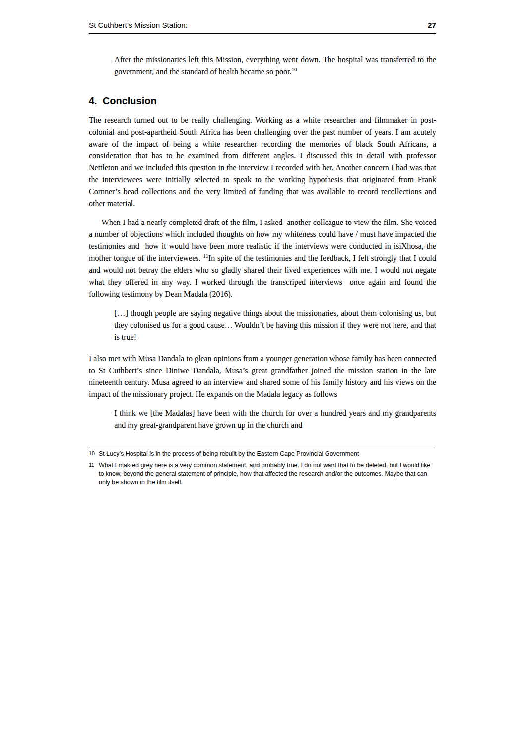St Cuthbert’s Mission Station: 27
After the missionaries left this Mission, everything went down. The hospital was transferred to the government, and the standard of health became so poor.10
4. Conclusion
The research turned out to be really challenging. Working as a white researcher and filmmaker in post-colonial and post-apartheid South Africa has been challenging over the past number of years. I am acutely aware of the impact of being a white researcher recording the memories of black South Africans, a consideration that has to be examined from different angles. I discussed this in detail with professor Nettleton and we included this question in the interview I recorded with her. Another concern I had was that the interviewees were initially selected to speak to the working hypothesis that originated from Frank Cornner’s bead collections and the very limited of funding that was available to record recollections and other material.
When I had a nearly completed draft of the film, I asked another colleague to view the film. She voiced a number of objections which included thoughts on how my whiteness could have / must have impacted the testimonies and how it would have been more realistic if the interviews were conducted in isiXhosa, the mother tongue of the interviewees. 11In spite of the testimonies and the feedback, I felt strongly that I could and would not betray the elders who so gladly shared their lived experiences with me. I would not negate what they offered in any way. I worked through the transcriped interviews once again and found the following testimony by Dean Madala (2016).
[ . . . ] though people are saying negative things about the missionaries, about them colonising us, but they colonised us for a good cause… Wouldn’t be having this mission if they were not here, and that is true!
I also met with Musa Dandala to glean opinions from a younger generation whose family has been connected to St Cuthbert’s since Diniwe Dandala, Musa’s great grandfather joined the mission station in the late nineteenth century. Musa agreed to an interview and shared some of his family history and his views on the impact of the missionary project. He expands on the Madala legacy as follows
I think we [the Madalas] have been with the church for over a hundred years and my grandparents and my great-grandparent have grown up in the church and
10 St Lucy’s Hospital is in the process of being rebuilt by the Eastern Cape Provincial Government
11 What I makred grey here is a very common statement, and probably true. I do not want that to be deleted, but I would like to know, beyond the general statement of principle, how that affected the research and/or the outcomes. Maybe that can only be shown in the film itself.